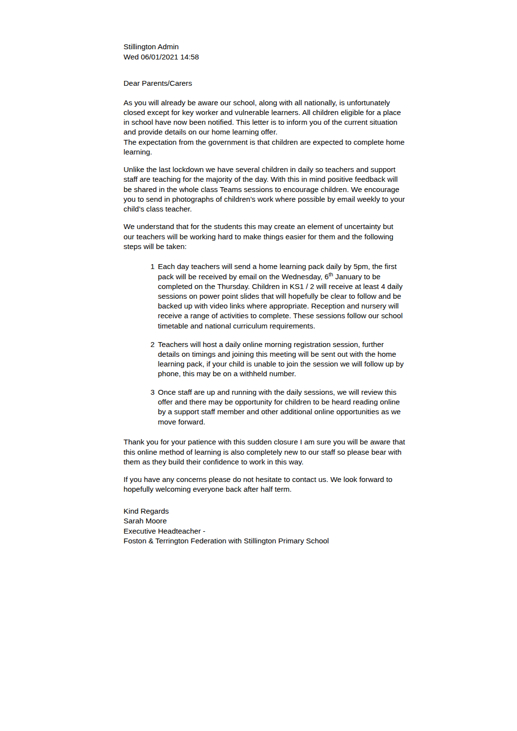Stillington Admin
Wed 06/01/2021 14:58
Dear Parents/Carers
As you will already be aware our school, along with all nationally, is unfortunately closed except for key worker and vulnerable learners. All children eligible for a place in school have now been notified. This letter is to inform you of the current situation and provide details on our home learning offer.
The expectation from the government is that children are expected to complete home learning.
Unlike the last lockdown we have several children in daily so teachers and support staff are teaching for the majority of the day. With this in mind positive feedback will be shared in the whole class Teams sessions to encourage children. We encourage you to send in photographs of children’s work where possible by email weekly to your child’s class teacher.
We understand that for the students this may create an element of uncertainty but our teachers will be working hard to make things easier for them and the following steps will be taken:
1 Each day teachers will send a home learning pack daily by 5pm, the first pack will be received by email on the Wednesday, 6th January to be completed on the Thursday. Children in KS1 / 2 will receive at least 4 daily sessions on power point slides that will hopefully be clear to follow and be backed up with video links where appropriate. Reception and nursery will receive a range of activities to complete. These sessions follow our school timetable and national curriculum requirements.
2 Teachers will host a daily online morning registration session, further details on timings and joining this meeting will be sent out with the home learning pack, if your child is unable to join the session we will follow up by phone, this may be on a withheld number.
3 Once staff are up and running with the daily sessions, we will review this offer and there may be opportunity for children to be heard reading online by a support staff member and other additional online opportunities as we move forward.
Thank you for your patience with this sudden closure I am sure you will be aware that this online method of learning is also completely new to our staff so please bear with them as they build their confidence to work in this way.
If you have any concerns please do not hesitate to contact us. We look forward to hopefully welcoming everyone back after half term.
Kind Regards
Sarah Moore
Executive Headteacher -
Foston & Terrington Federation with Stillington Primary School